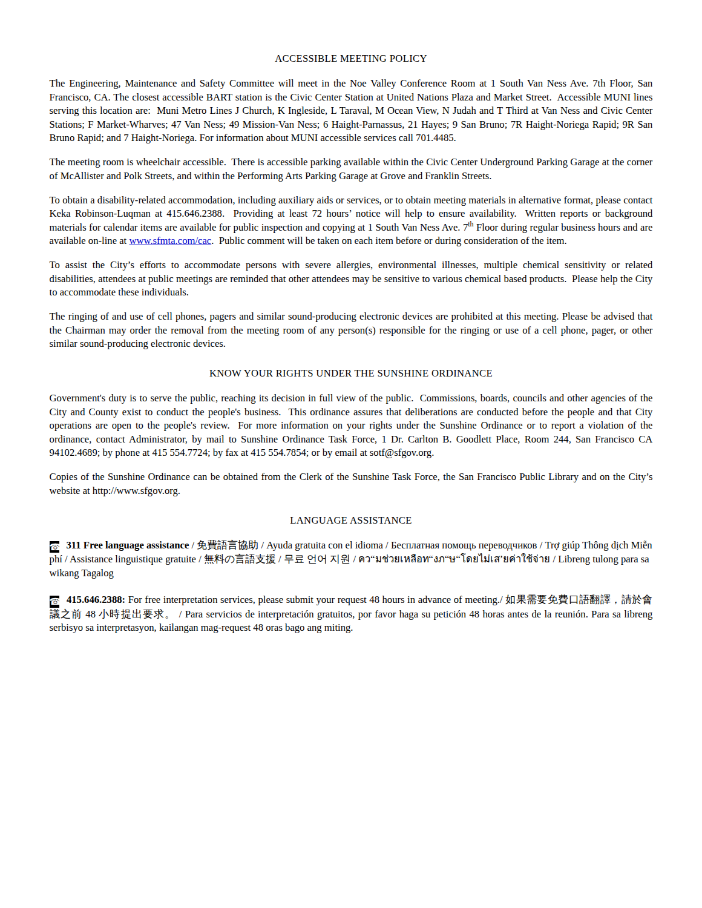ACCESSIBLE MEETING POLICY
The Engineering, Maintenance and Safety Committee will meet in the Noe Valley Conference Room at 1 South Van Ness Ave. 7th Floor, San Francisco, CA. The closest accessible BART station is the Civic Center Station at United Nations Plaza and Market Street. Accessible MUNI lines serving this location are: Muni Metro Lines J Church, K Ingleside, L Taraval, M Ocean View, N Judah and T Third at Van Ness and Civic Center Stations; F Market-Wharves; 47 Van Ness; 49 Mission-Van Ness; 6 Haight-Parnassus, 21 Hayes; 9 San Bruno; 7R Haight-Noriega Rapid; 9R San Bruno Rapid; and 7 Haight-Noriega. For information about MUNI accessible services call 701.4485.
The meeting room is wheelchair accessible. There is accessible parking available within the Civic Center Underground Parking Garage at the corner of McAllister and Polk Streets, and within the Performing Arts Parking Garage at Grove and Franklin Streets.
To obtain a disability-related accommodation, including auxiliary aids or services, or to obtain meeting materials in alternative format, please contact Keka Robinson-Luqman at 415.646.2388. Providing at least 72 hours’ notice will help to ensure availability. Written reports or background materials for calendar items are available for public inspection and copying at 1 South Van Ness Ave. 7th Floor during regular business hours and are available on-line at www.sfmta.com/cac. Public comment will be taken on each item before or during consideration of the item.
To assist the City’s efforts to accommodate persons with severe allergies, environmental illnesses, multiple chemical sensitivity or related disabilities, attendees at public meetings are reminded that other attendees may be sensitive to various chemical based products. Please help the City to accommodate these individuals.
The ringing of and use of cell phones, pagers and similar sound-producing electronic devices are prohibited at this meeting. Please be advised that the Chairman may order the removal from the meeting room of any person(s) responsible for the ringing or use of a cell phone, pager, or other similar sound-producing electronic devices.
KNOW YOUR RIGHTS UNDER THE SUNSHINE ORDINANCE
Government's duty is to serve the public, reaching its decision in full view of the public. Commissions, boards, councils and other agencies of the City and County exist to conduct the people's business. This ordinance assures that deliberations are conducted before the people and that City operations are open to the people's review. For more information on your rights under the Sunshine Ordinance or to report a violation of the ordinance, contact Administrator, by mail to Sunshine Ordinance Task Force, 1 Dr. Carlton B. Goodlett Place, Room 244, San Francisco CA 94102.4689; by phone at 415 554.7724; by fax at 415 554.7854; or by email at sotf@sfgov.org.
Copies of the Sunshine Ordinance can be obtained from the Clerk of the Sunshine Task Force, the San Francisco Public Library and on the City’s website at http://www.sfgov.org.
LANGUAGE ASSISTANCE
☎ 311 Free language assistance / 免費語言協助 / Ayuda gratuita con el idioma / Бесплатная помощь переводчиков / Trợ giúp Thông dịch Miễn phí / Assistance linguistique gratuite / 無料の言語支援 / 무료 언어 지원 / คว“มช่วยเหลือท“งภ“ษ“โดยไม่เส’ยค่าใช้จ่าย / Libreng tulong para sa wikang Tagalog
☎ 415.646.2388: For free interpretation services, please submit your request 48 hours in advance of meeting./ 如果需要免費口語翻譯，請於會議之前 48 小時提出要求。 / Para servicios de interpretación gratuitos, por favor haga su petición 48 horas antes de la reunión. Para sa libreng serbisyo sa interpretasyon, kailangan mag-request 48 oras bago ang miting.